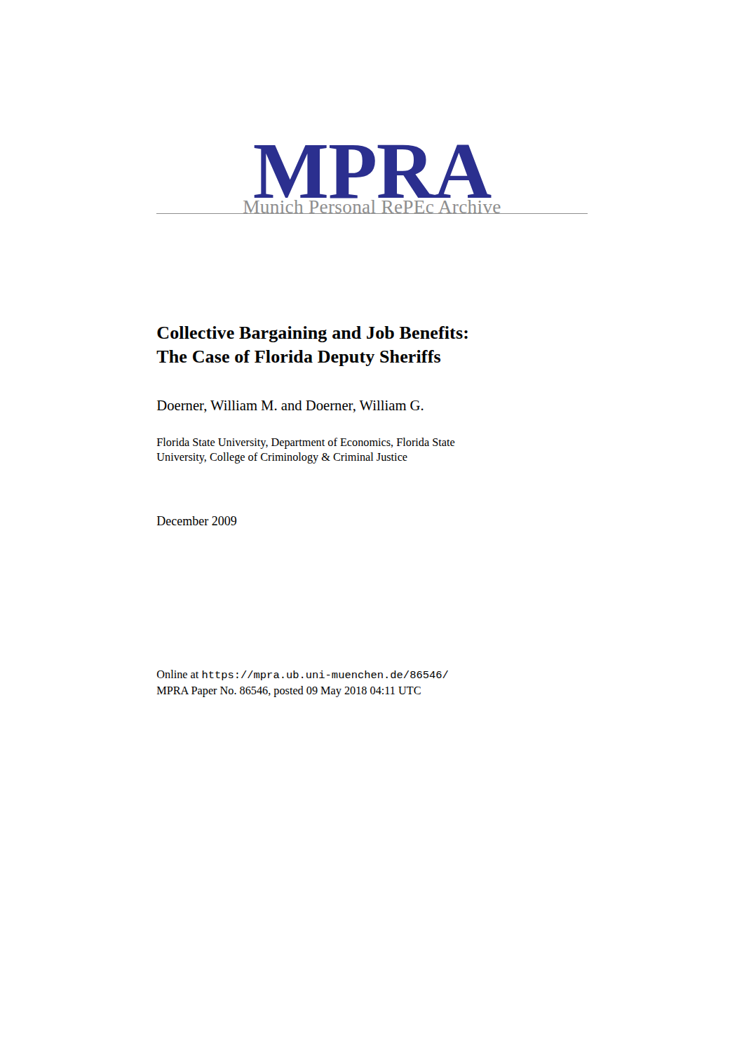MPRA
Munich Personal RePEc Archive
Collective Bargaining and Job Benefits:
The Case of Florida Deputy Sheriffs
Doerner, William M. and Doerner, William G.
Florida State University, Department of Economics, Florida State
University, College of Criminology & Criminal Justice
December 2009
Online at https://mpra.ub.uni-muenchen.de/86546/
MPRA Paper No. 86546, posted 09 May 2018 04:11 UTC